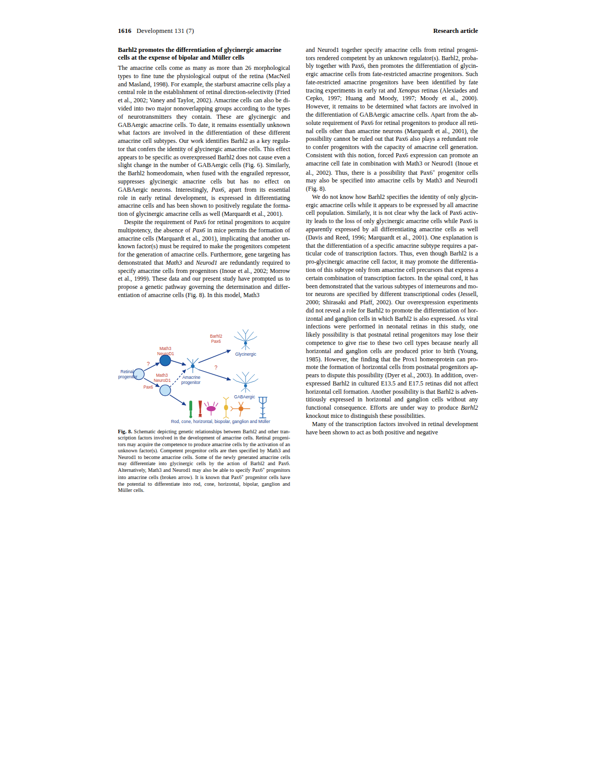1616 Development 131 (7)
Research article
Barhl2 promotes the differentiation of glycinergic amacrine cells at the expense of bipolar and Müller cells
The amacrine cells come as many as more than 26 morphological types to fine tune the physiological output of the retina (MacNeil and Masland, 1998). For example, the starburst amacrine cells play a central role in the establishment of retinal direction-selectivity (Fried et al., 2002; Vaney and Taylor, 2002). Amacrine cells can also be divided into two major nonoverlapping groups according to the types of neurotransmitters they contain. These are glycinergic and GABAergic amacrine cells. To date, it remains essentially unknown what factors are involved in the differentiation of these different amacrine cell subtypes. Our work identifies Barhl2 as a key regulator that confers the identity of glycinergic amacrine cells. This effect appears to be specific as overexpressed Barhl2 does not cause even a slight change in the number of GABAergic cells (Fig. 6). Similarly, the Barhl2 homeodomain, when fused with the engrailed repressor, suppresses glycinergic amacrine cells but has no effect on GABAergic neurons. Interestingly, Pax6, apart from its essential role in early retinal development, is expressed in differentiating amacrine cells and has been shown to positively regulate the formation of glycinergic amacrine cells as well (Marquardt et al., 2001).
Despite the requirement of Pax6 for retinal progenitors to acquire multipotency, the absence of Pax6 in mice permits the formation of amacrine cells (Marquardt et al., 2001), implicating that another unknown factor(s) must be required to make the progenitors competent for the generation of amacrine cells. Furthermore, gene targeting has demonstrated that Math3 and Neurod1 are redundantly required to specify amacrine cells from progenitors (Inoue et al., 2002; Morrow et al., 1999). These data and our present study have prompted us to propose a genetic pathway governing the determination and differentiation of amacrine cells (Fig. 8). In this model, Math3
Retinal progenitor ? Pax6 Math3 NeuroD1 Math3 NeuroD1 Amacrine progenitor Barhl2 Pax6 ? Glycinergic GABAergic Rod, cone, horizontal, biopolar, ganglion and Müller
Fig. 8. Schematic depicting genetic relationships between Barhl2 and other transcription factors involved in the development of amacrine cells. Retinal progenitors may acquire the competence to produce amacrine cells by the activation of an unknown factor(s). Competent progenitor cells are then specified by Math3 and Neurod1 to become amacrine cells. Some of the newly generated amacrine cells may differentiate into glycinergic cells by the action of Barhl2 and Pax6. Alternatively, Math3 and Neurod1 may also be able to specify Pax6+ progenitors into amacrine cells (broken arrow). It is known that Pax6+ progenitor cells have the potential to differentiate into rod, cone, horizontal, bipolar, ganglion and Müller cells.
and Neurod1 together specify amacrine cells from retinal progenitors rendered competent by an unknown regulator(s). Barhl2, probably together with Pax6, then promotes the differentiation of glycinergic amacrine cells from fate-restricted amacrine progenitors. Such fate-restricted amacrine progenitors have been identified by fate tracing experiments in early rat and Xenopus retinas (Alexiades and Cepko, 1997; Huang and Moody, 1997; Moody et al., 2000). However, it remains to be determined what factors are involved in the differentiation of GABAergic amacrine cells. Apart from the absolute requirement of Pax6 for retinal progenitors to produce all retinal cells other than amacrine neurons (Marquardt et al., 2001), the possibility cannot be ruled out that Pax6 also plays a redundant role to confer progenitors with the capacity of amacrine cell generation. Consistent with this notion, forced Pax6 expression can promote an amacrine cell fate in combination with Math3 or Neurod1 (Inoue et al., 2002). Thus, there is a possibility that Pax6+ progenitor cells may also be specified into amacrine cells by Math3 and Neurod1 (Fig. 8).
We do not know how Barhl2 specifies the identity of only glycinergic amacrine cells while it appears to be expressed by all amacrine cell population. Similarly, it is not clear why the lack of Pax6 activity leads to the loss of only glycinergic amacrine cells while Pax6 is apparently expressed by all differentiating amacrine cells as well (Davis and Reed, 1996; Marquardt et al., 2001). One explanation is that the differentiation of a specific amacrine subtype requires a particular code of transcription factors. Thus, even though Barhl2 is a pro-glycinergic amacrine cell factor, it may promote the differentiation of this subtype only from amacrine cell precursors that express a certain combination of transcription factors. In the spinal cord, it has been demonstrated that the various subtypes of interneurons and motor neurons are specified by different transcriptional codes (Jessell, 2000; Shirasaki and Pfaff, 2002). Our overexpression experiments did not reveal a role for Barhl2 to promote the differentiation of horizontal and ganglion cells in which Barhl2 is also expressed. As viral infections were performed in neonatal retinas in this study, one likely possibility is that postnatal retinal progenitors may lose their competence to give rise to these two cell types because nearly all horizontal and ganglion cells are produced prior to birth (Young, 1985). However, the finding that the Prox1 homeoprotein can promote the formation of horizontal cells from postnatal progenitors appears to dispute this possibility (Dyer et al., 2003). In addition, overexpressed Barhl2 in cultured E13.5 and E17.5 retinas did not affect horizontal cell formation. Another possibility is that Barhl2 is adventitiously expressed in horizontal and ganglion cells without any functional consequence. Efforts are under way to produce Barhl2 knockout mice to distinguish these possibilities.
Many of the transcription factors involved in retinal development have been shown to act as both positive and negative